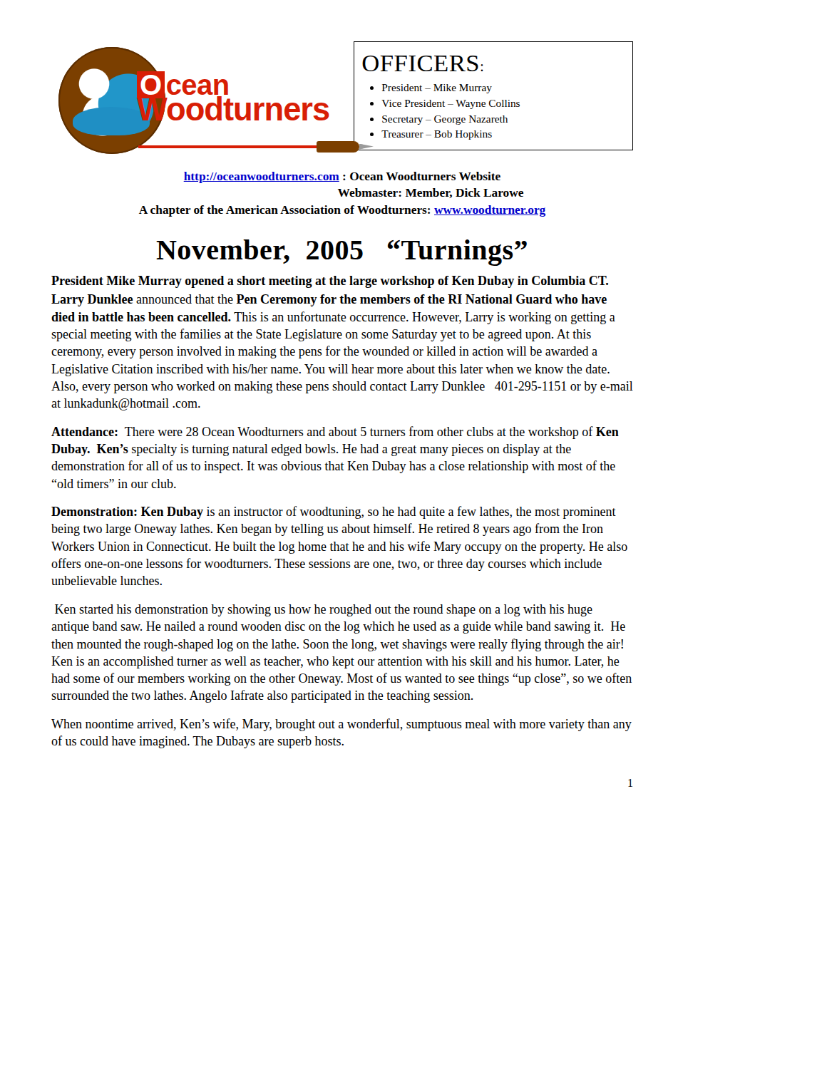| O cean Woodturners | OFFICERS : President – Mike Murray Vice President – Wayne Collins Secretary – George Nazareth Treasurer – Bob Hopkins |
http://oceanwoodturners.com : Ocean Woodturners Website
Webmaster: Member, Dick Larowe
A chapter of the American Association of Woodturners: www.woodturner.org
November, 2005 “Turnings”
President Mike Murray opened a short meeting at the large workshop of Ken Dubay in Columbia CT.
Larry Dunklee announced that the Pen Ceremony for the members of the RI National Guard who have died in battle has been cancelled. This is an unfortunate occurrence. However, Larry is working on getting a special meeting with the families at the State Legislature on some Saturday yet to be agreed upon. At this ceremony, every person involved in making the pens for the wounded or killed in action will be awarded a Legislative Citation inscribed with his/her name. You will hear more about this later when we know the date. Also, every person who worked on making these pens should contact Larry Dunklee 401-295-1151 or by e-mail at lunkadunk@hotmail .com.
Attendance: There were 28 Ocean Woodturners and about 5 turners from other clubs at the workshop of Ken Dubay. Ken’s specialty is turning natural edged bowls. He had a great many pieces on display at the demonstration for all of us to inspect. It was obvious that Ken Dubay has a close relationship with most of the “old timers” in our club.
Demonstration: Ken Dubay is an instructor of woodtuning, so he had quite a few lathes, the most prominent being two large Oneway lathes. Ken began by telling us about himself. He retired 8 years ago from the Iron Workers Union in Connecticut. He built the log home that he and his wife Mary occupy on the property. He also offers one-on-one lessons for woodturners. These sessions are one, two, or three day courses which include unbelievable lunches.
Ken started his demonstration by showing us how he roughed out the round shape on a log with his huge antique band saw. He nailed a round wooden disc on the log which he used as a guide while band sawing it. He then mounted the rough-shaped log on the lathe. Soon the long, wet shavings were really flying through the air! Ken is an accomplished turner as well as teacher, who kept our attention with his skill and his humor. Later, he had some of our members working on the other Oneway. Most of us wanted to see things “up close”, so we often surrounded the two lathes. Angelo Iafrate also participated in the teaching session.
When noontime arrived, Ken’s wife, Mary, brought out a wonderful, sumptuous meal with more variety than any of us could have imagined. The Dubays are superb hosts.
1